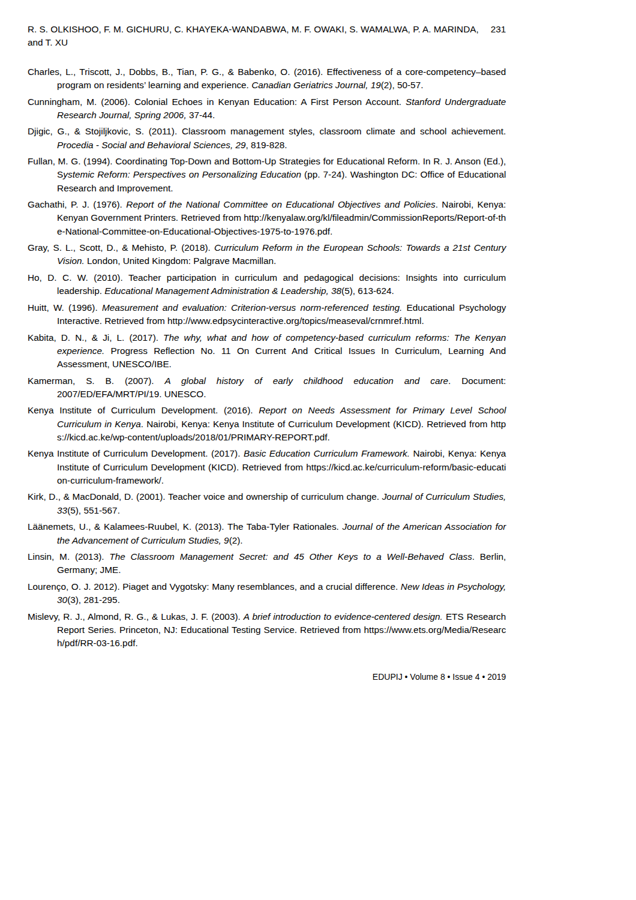R. S. OLKISHOO, F. M. GICHURU, C. KHAYEKA-WANDABWA, M. F. OWAKI, S. WAMALWA, P. A. MARINDA, and T. XU 231
Charles, L., Triscott, J., Dobbs, B., Tian, P. G., & Babenko, O. (2016). Effectiveness of a core-competency–based program on residents’ learning and experience. Canadian Geriatrics Journal, 19(2), 50-57.
Cunningham, M. (2006). Colonial Echoes in Kenyan Education: A First Person Account. Stanford Undergraduate Research Journal, Spring 2006, 37-44.
Djigic, G., & Stojiljkovic, S. (2011). Classroom management styles, classroom climate and school achievement. Procedia - Social and Behavioral Sciences, 29, 819-828.
Fullan, M. G. (1994). Coordinating Top-Down and Bottom-Up Strategies for Educational Reform. In R. J. Anson (Ed.), Systemic Reform: Perspectives on Personalizing Education (pp. 7-24). Washington DC: Office of Educational Research and Improvement.
Gachathi, P. J. (1976). Report of the National Committee on Educational Objectives and Policies. Nairobi, Kenya: Kenyan Government Printers. Retrieved from http://kenyalaw.org/kl/fileadmin/CommissionReports/Report-of-the-National-Committee-on-Educational-Objectives-1975-to-1976.pdf.
Gray, S. L., Scott, D., & Mehisto, P. (2018). Curriculum Reform in the European Schools: Towards a 21st Century Vision. London, United Kingdom: Palgrave Macmillan.
Ho, D. C. W. (2010). Teacher participation in curriculum and pedagogical decisions: Insights into curriculum leadership. Educational Management Administration & Leadership, 38(5), 613-624.
Huitt, W. (1996). Measurement and evaluation: Criterion-versus norm-referenced testing. Educational Psychology Interactive. Retrieved from http://www.edpsycinteractive.org/topics/measeval/crnmref.html.
Kabita, D. N., & Ji, L. (2017). The why, what and how of competency-based curriculum reforms: The Kenyan experience. Progress Reflection No. 11 On Current And Critical Issues In Curriculum, Learning And Assessment, UNESCO/IBE.
Kamerman, S. B. (2007). A global history of early childhood education and care. Document: 2007/ED/EFA/MRT/PI/19. UNESCO.
Kenya Institute of Curriculum Development. (2016). Report on Needs Assessment for Primary Level School Curriculum in Kenya. Nairobi, Kenya: Kenya Institute of Curriculum Development (KICD). Retrieved from https://kicd.ac.ke/wp-content/uploads/2018/01/PRIMARY-REPORT.pdf.
Kenya Institute of Curriculum Development. (2017). Basic Education Curriculum Framework. Nairobi, Kenya: Kenya Institute of Curriculum Development (KICD). Retrieved from https://kicd.ac.ke/curriculum-reform/basic-education-curriculum-framework/.
Kirk, D., & MacDonald, D. (2001). Teacher voice and ownership of curriculum change. Journal of Curriculum Studies, 33(5), 551-567.
Läänemets, U., & Kalamees-Ruubel, K. (2013). The Taba-Tyler Rationales. Journal of the American Association for the Advancement of Curriculum Studies, 9(2).
Linsin, M. (2013). The Classroom Management Secret: and 45 Other Keys to a Well-Behaved Class. Berlin, Germany; JME.
Lourenço, O. J. 2012). Piaget and Vygotsky: Many resemblances, and a crucial difference. New Ideas in Psychology, 30(3), 281-295.
Mislevy, R. J., Almond, R. G., & Lukas, J. F. (2003). A brief introduction to evidence-centered design. ETS Research Report Series. Princeton, NJ: Educational Testing Service. Retrieved from https://www.ets.org/Media/Research/pdf/RR-03-16.pdf.
EDUPIJ • Volume 8 • Issue 4 • 2019